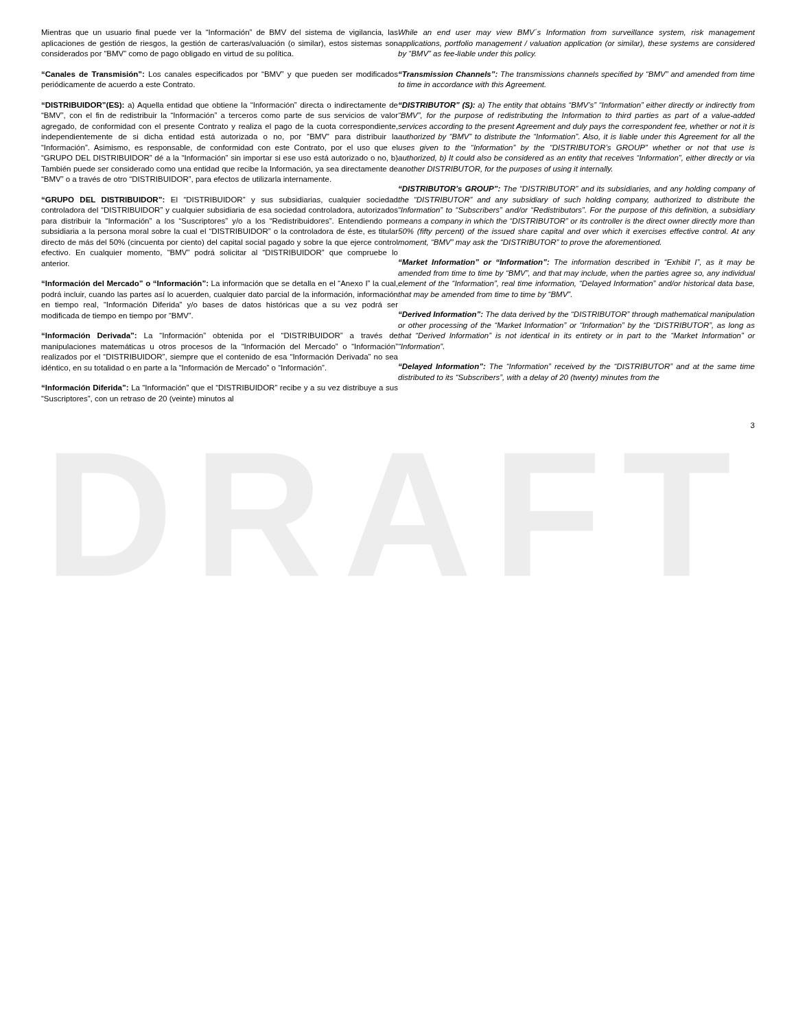DRAFT
| Mientras que un usuario final puede ver la “Información” de BMV del sistema de vigilancia, las aplicaciones de gestión de riesgos, la gestión de carteras/valuación (o similar), estos sistemas son considerados por “BMV” como de pago obligado en virtud de su política. “Canales de Transmisión”: Los canales especificados por “BMV” y que pueden ser modificados periódicamente de acuerdo a este Contrato. “DISTRIBUIDOR”(ES): a) Aquella entidad que obtiene la “Información” directa o indirectamente de “BMV”, con el fin de redistribuir la “Información” a terceros como parte de sus servicios de valor agregado, de conformidad con el presente Contrato y realiza el pago de la cuota correspondiente, independientemente de si dicha entidad está autorizada o no, por “BMV” para distribuir la “Información”. Asimismo, es responsable, de conformidad con este Contrato, por el uso que el “GRUPO DEL DISTRIBUIDOR” dé a la “Información” sin importar si ese uso está autorizado o no, b) También puede ser considerado como una entidad que recibe la Información, ya sea directamente de “BMV” o a través de otro “DISTRIBUIDOR”, para efectos de utilizarla internamente. “GRUPO DEL DISTRIBUIDOR”: El “DISTRIBUIDOR” y sus subsidiarias, cualquier sociedad controladora del “DISTRIBUIDOR” y cualquier subsidiaria de esa sociedad controladora, autorizados para distribuir la “Información” a los “Suscriptores” y/o a los “Redistribuidores”. Entendiendo por subsidiaria a la persona moral sobre la cual el “DISTRIBUIDOR” o la controladora de éste, es titular directo de más del 50% (cincuenta por ciento) del capital social pagado y sobre la que ejerce control efectivo. En cualquier momento, “BMV” podrá solicitar al “DISTRIBUIDOR” que compruebe lo anterior. “Información del Mercado” o “Información”: La información que se detalla en el “Anexo I” la cual, podrá incluir, cuando las partes así lo acuerden, cualquier dato parcial de la información, información en tiempo real, “Información Diferida” y/o bases de datos históricas que a su vez podrá ser modificada de tiempo en tiempo por “BMV”. “Información Derivada”: La “Información” obtenida por el “DISTRIBUIDOR” a través de manipulaciones matemáticas u otros procesos de la “Información del Mercado” o “Información” realizados por el “DISTRIBUIDOR”, siempre que el contenido de esa “Información Derivada” no sea idéntico, en su totalidad o en parte a la “Información de Mercado” o “Información”. “Información Diferida”: La “Información” que el “DISTRIBUIDOR” recibe y a su vez distribuye a sus “Suscriptores”, con un retraso de 20 (veinte) minutos al | While an end user may view BMV´s Information from surveillance system, risk management applications, portfolio management / valuation application (or similar), these systems are considered by “BMV” as fee-liable under this policy. “Transmission Channels”: The transmissions channels specified by “BMV” and amended from time to time in accordance with this Agreement. “DISTRIBUTOR” (S): a) The entity that obtains “BMV’s” “Information” either directly or indirectly from “BMV”, for the purpose of redistributing the Information to third parties as part of a value-added services according to the present Agreement and duly pays the correspondent fee, whether or not it is authorized by “BMV” to distribute the “Information”. Also, it is liable under this Agreement for all the uses given to the “Information” by the “DISTRIBUTOR’s GROUP” whether or not that use is authorized, b) It could also be considered as an entity that receives “Information”, either directly or via another DISTRIBUTOR, for the purposes of using it internally. “DISTRIBUTOR’s GROUP”: The “DISTRIBUTOR” and its subsidiaries, and any holding company of the “DISTRIBUTOR” and any subsidiary of such holding company, authorized to distribute the “Information” to “Subscribers” and/or “Redistributors”. For the purpose of this definition, a subsidiary means a company in which the “DISTRIBUTOR” or its controller is the direct owner directly more than 50% (fifty percent) of the issued share capital and over which it exercises effective control. At any moment, “BMV” may ask the “DISTRIBUTOR” to prove the aforementioned. “Market Information” or “Information”: The information described in “Exhibit I”, as it may be amended from time to time by “BMV”, and that may include, when the parties agree so, any individual element of the “Information”, real time information, “Delayed Information” and/or historical data base, that may be amended from time to time by “BMV”. “Derived Information”: The data derived by the “DISTRIBUTOR” through mathematical manipulation or other processing of the “Market Information” or “Information” by the “DISTRIBUTOR”, as long as that “Derived Information” is not identical in its entirety or in part to the “Market Information” or “Information”. “Delayed Information”: The “Information” received by the “DISTRIBUTOR” and at the same time distributed to its “Subscribers”, with a delay of 20 (twenty) minutes from the |
3